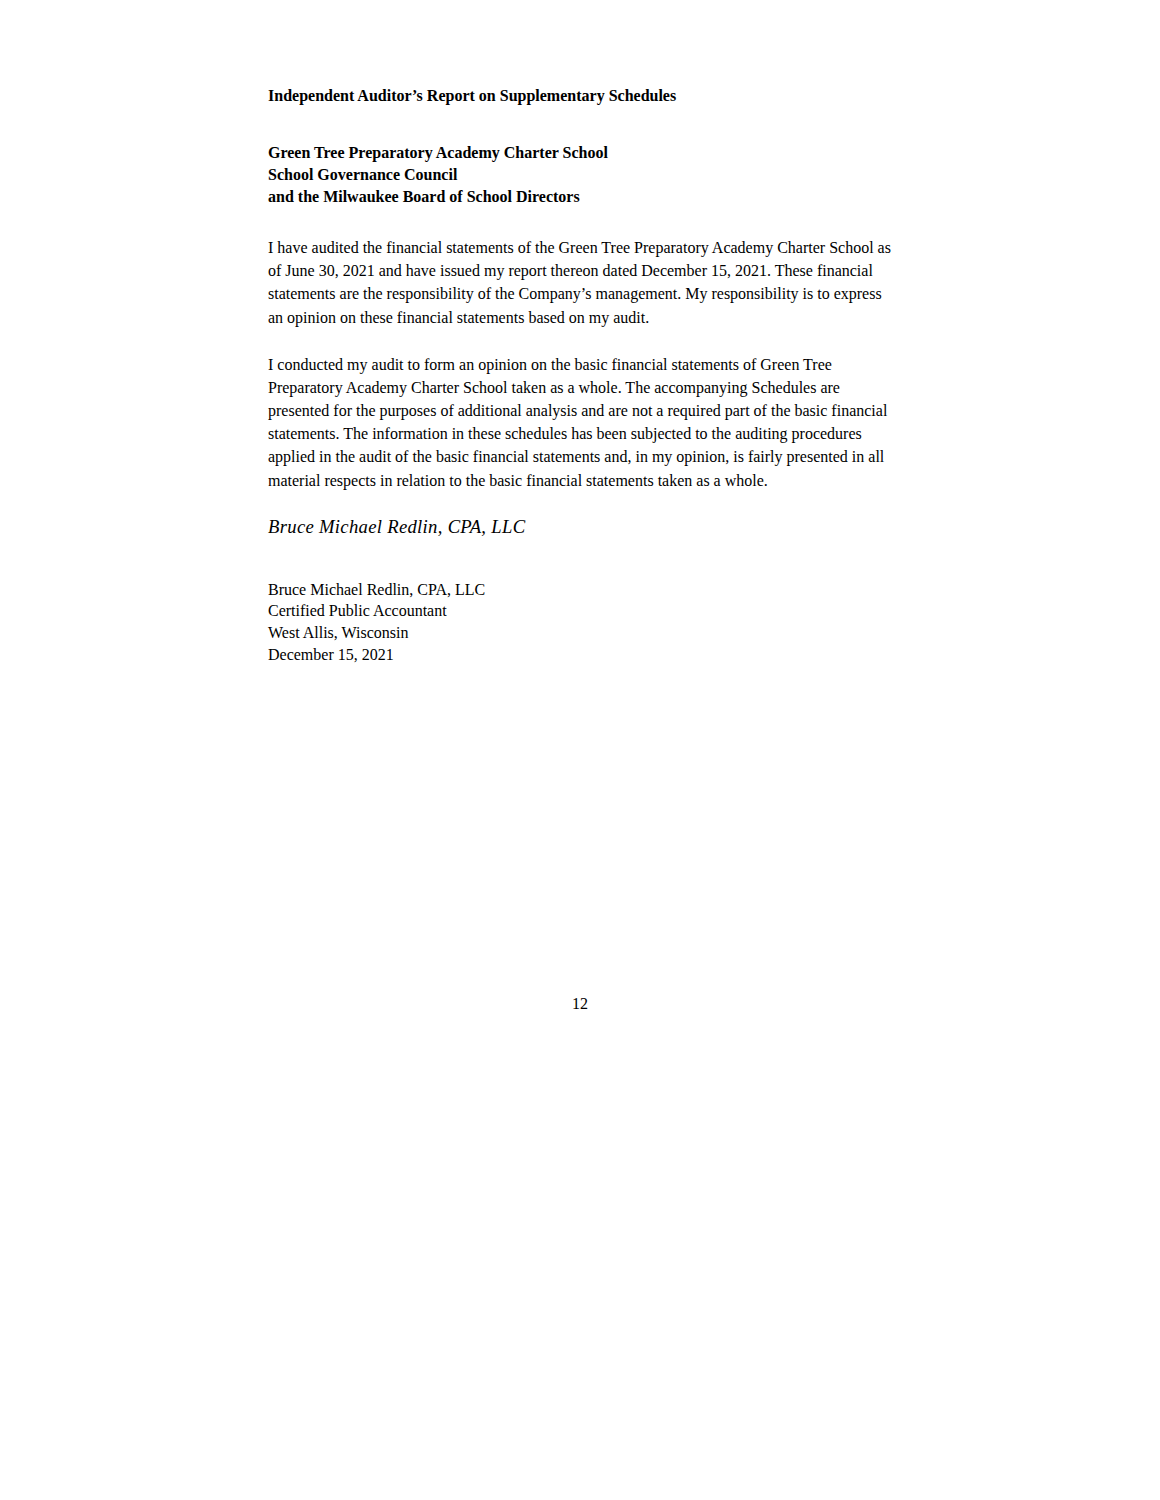Independent Auditor’s Report on Supplementary Schedules
Green Tree Preparatory Academy Charter School
School Governance Council
and the Milwaukee Board of School Directors
I have audited the financial statements of the Green Tree Preparatory Academy Charter School as of June 30, 2021 and have issued my report thereon dated December 15, 2021. These financial statements are the responsibility of the Company’s management. My responsibility is to express an opinion on these financial statements based on my audit.
I conducted my audit to form an opinion on the basic financial statements of Green Tree Preparatory Academy Charter School taken as a whole. The accompanying Schedules are presented for the purposes of additional analysis and are not a required part of the basic financial statements. The information in these schedules has been subjected to the auditing procedures applied in the audit of the basic financial statements and, in my opinion, is fairly presented in all material respects in relation to the basic financial statements taken as a whole.
Bruce Michael Redlin, CPA, LLC
Bruce Michael Redlin, CPA, LLC
Certified Public Accountant
West Allis, Wisconsin
December 15, 2021
12